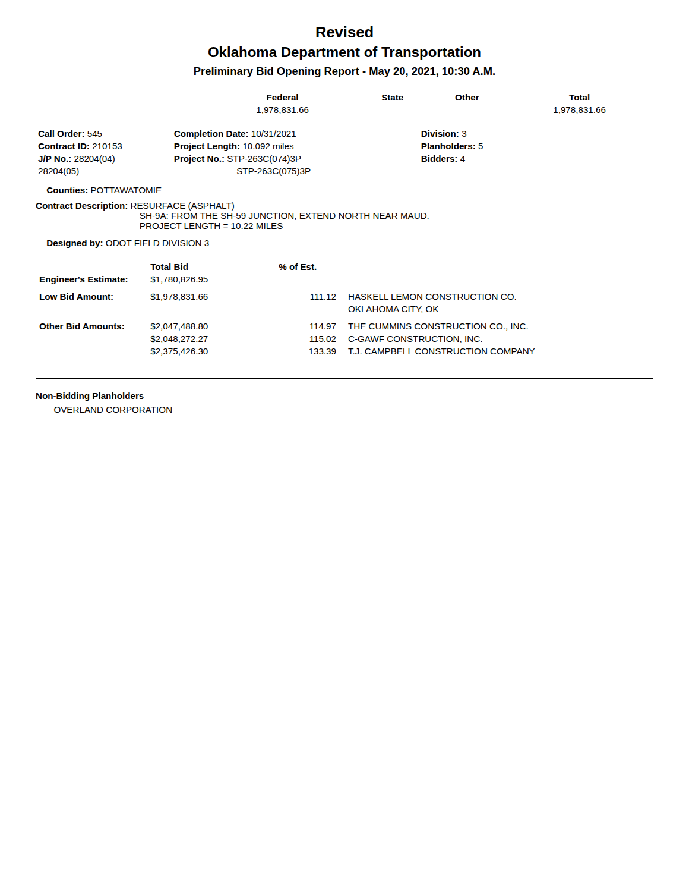Revised
Oklahoma Department of Transportation
Preliminary Bid Opening Report - May 20, 2021, 10:30 A.M.
| | Federal | State | Other | Total |
| --- | --- | --- | --- | --- |
| | 1,978,831.66 | | | 1,978,831.66 |
| Call Order: 545 | Completion Date: 10/31/2021 | Division: 3 |
| Contract ID: 210153 | Project Length: 10.092 miles | Planholders: 5 |
| J/P No.: 28204(04) | Project No.: STP-263C(074)3P | Bidders: 4 |
| 28204(05) | STP-263C(075)3P | |
Counties: POTTAWATOMIE
Contract Description: RESURFACE (ASPHALT)
SH-9A: FROM THE SH-59 JUNCTION, EXTEND NORTH NEAR MAUD.
PROJECT LENGTH = 10.22 MILES
Designed by: ODOT FIELD DIVISION 3
| | Total Bid | % of Est. | |
| Engineer's Estimate: | $1,780,826.95 | | |
| Low Bid Amount: | $1,978,831.66 | 111.12 | HASKELL LEMON CONSTRUCTION CO. |
| | | | OKLAHOMA CITY, OK |
| Other Bid Amounts: | $2,047,488.80 | 114.97 | THE CUMMINS CONSTRUCTION CO., INC. |
| | $2,048,272.27 | 115.02 | C-GAWF CONSTRUCTION, INC. |
| | $2,375,426.30 | 133.39 | T.J. CAMPBELL CONSTRUCTION COMPANY |
Non-Bidding Planholders
OVERLAND CORPORATION